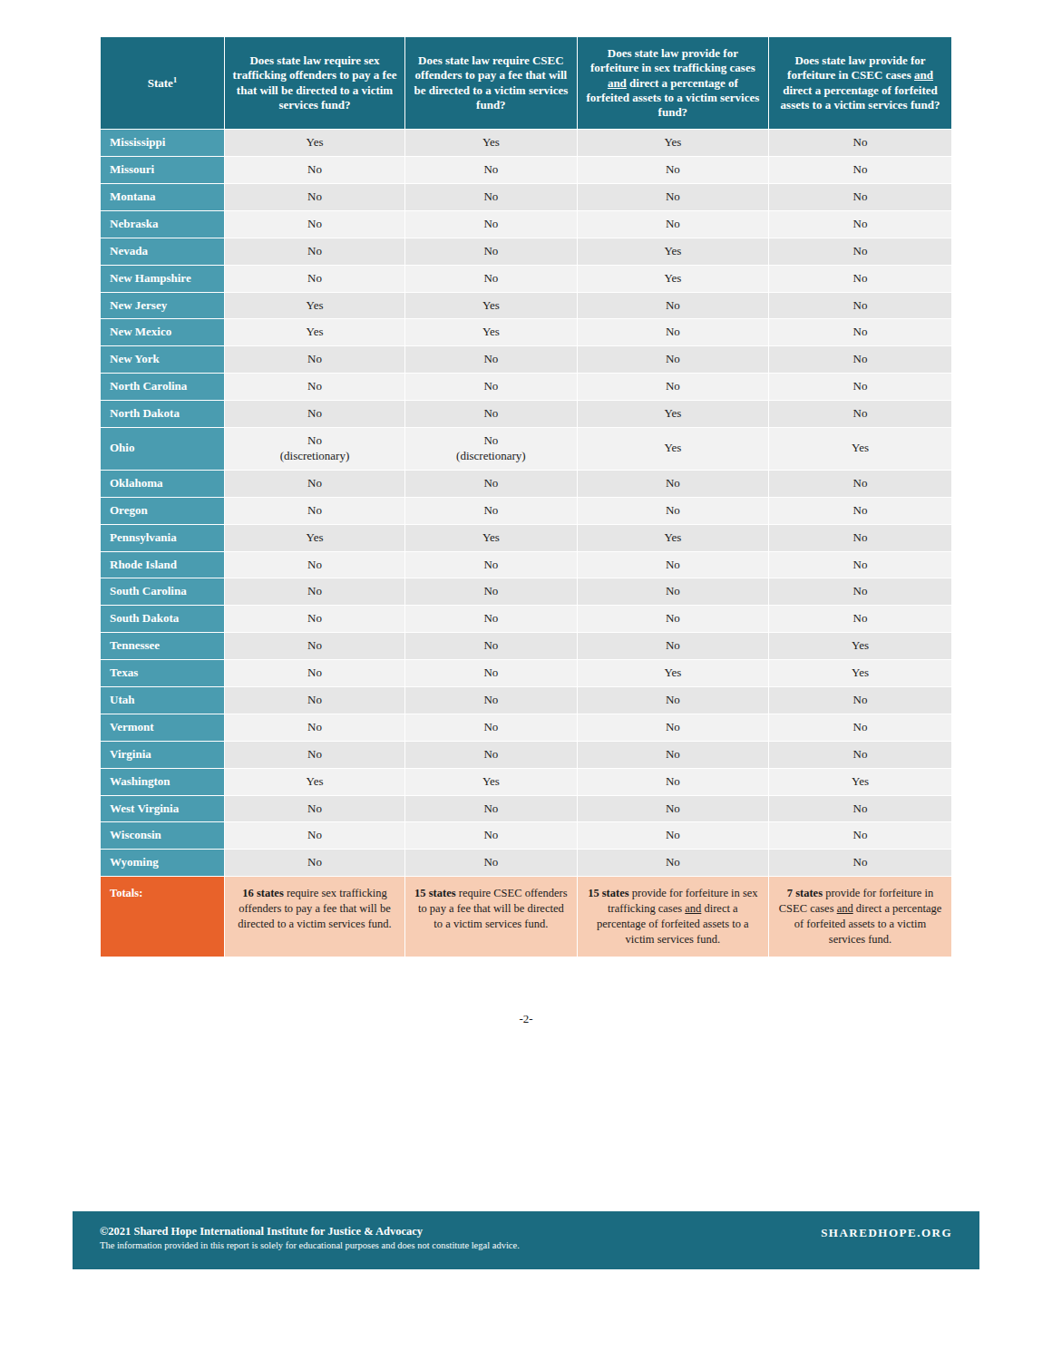| State 1 | Does state law require sex trafficking offenders to pay a fee that will be directed to a victim services fund? | Does state law require CSEC offenders to pay a fee that will be directed to a victim services fund? | Does state law provide for forfeiture in sex trafficking cases and direct a percentage of forfeited assets to a victim services fund? | Does state law provide for forfeiture in CSEC cases and direct a percentage of forfeited assets to a victim services fund? |
| --- | --- | --- | --- | --- |
| Mississippi | Yes | Yes | Yes | No |
| Missouri | No | No | No | No |
| Montana | No | No | No | No |
| Nebraska | No | No | No | No |
| Nevada | No | No | Yes | No |
| New Hampshire | No | No | Yes | No |
| New Jersey | Yes | Yes | No | No |
| New Mexico | Yes | Yes | No | No |
| New York | No | No | No | No |
| North Carolina | No | No | No | No |
| North Dakota | No | No | Yes | No |
| Ohio | No (discretionary) | No (discretionary) | Yes | Yes |
| Oklahoma | No | No | No | No |
| Oregon | No | No | No | No |
| Pennsylvania | Yes | Yes | Yes | No |
| Rhode Island | No | No | No | No |
| South Carolina | No | No | No | No |
| South Dakota | No | No | No | No |
| Tennessee | No | No | No | Yes |
| Texas | No | No | Yes | Yes |
| Utah | No | No | No | No |
| Vermont | No | No | No | No |
| Virginia | No | No | No | No |
| Washington | Yes | Yes | No | Yes |
| West Virginia | No | No | No | No |
| Wisconsin | No | No | No | No |
| Wyoming | No | No | No | No |
| Totals: | 16 states require sex trafficking offenders to pay a fee that will be directed to a victim services fund. | 15 states require CSEC offenders to pay a fee that will be directed to a victim services fund. | 15 states provide for forfeiture in sex trafficking cases and direct a percentage of forfeited assets to a victim services fund. | 7 states provide for forfeiture in CSEC cases and direct a percentage of forfeited assets to a victim services fund. |
-2-
©2021 Shared Hope International Institute for Justice & Advocacy
The information provided in this report is solely for educational purposes and does not constitute legal advice.
SHAREDHOPE.ORG